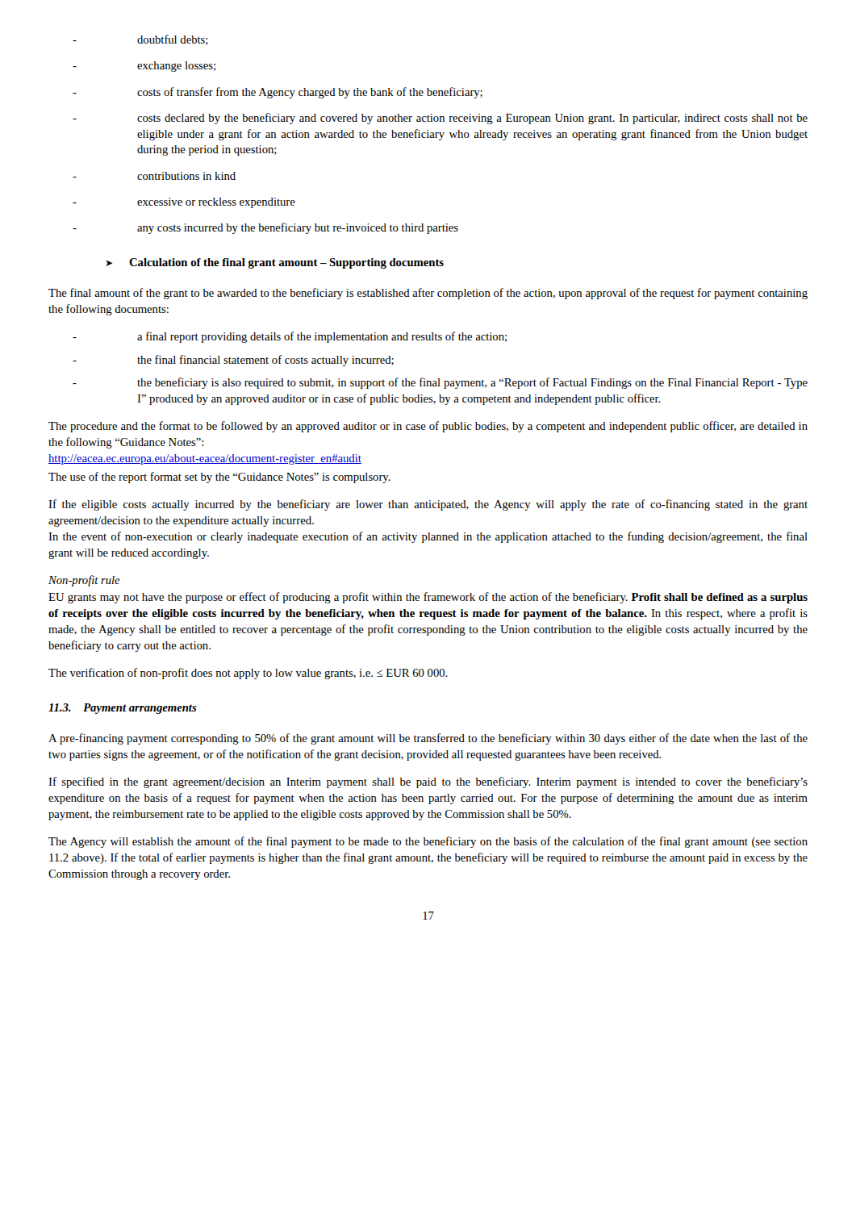doubtful debts;
exchange losses;
costs of transfer from the Agency charged by the bank of the beneficiary;
costs declared by the beneficiary and covered by another action receiving a European Union grant. In particular, indirect costs shall not be eligible under a grant for an action awarded to the beneficiary who already receives an operating grant financed from the Union budget during the period in question;
contributions in kind
excessive or reckless expenditure
any costs incurred by the beneficiary but re-invoiced to third parties
Calculation of the final grant amount – Supporting documents
The final amount of the grant to be awarded to the beneficiary is established after completion of the action, upon approval of the request for payment containing the following documents:
a final report providing details of the implementation and results of the action;
the final financial statement of costs actually incurred;
the beneficiary is also required to submit, in support of the final payment, a “Report of Factual Findings on the Final Financial Report - Type I” produced by an approved auditor or in case of public bodies, by a competent and independent public officer.
The procedure and the format to be followed by an approved auditor or in case of public bodies, by a competent and independent public officer, are detailed in the following “Guidance Notes”:
http://eacea.ec.europa.eu/about-eacea/document-register_en#audit
The use of the report format set by the “Guidance Notes” is compulsory.
If the eligible costs actually incurred by the beneficiary are lower than anticipated, the Agency will apply the rate of co-financing stated in the grant agreement/decision to the expenditure actually incurred.
In the event of non-execution or clearly inadequate execution of an activity planned in the application attached to the funding decision/agreement, the final grant will be reduced accordingly.
Non-profit rule
EU grants may not have the purpose or effect of producing a profit within the framework of the action of the beneficiary. Profit shall be defined as a surplus of receipts over the eligible costs incurred by the beneficiary, when the request is made for payment of the balance. In this respect, where a profit is made, the Agency shall be entitled to recover a percentage of the profit corresponding to the Union contribution to the eligible costs actually incurred by the beneficiary to carry out the action.
The verification of non-profit does not apply to low value grants, i.e. ≤ EUR 60 000.
11.3. Payment arrangements
A pre-financing payment corresponding to 50% of the grant amount will be transferred to the beneficiary within 30 days either of the date when the last of the two parties signs the agreement, or of the notification of the grant decision, provided all requested guarantees have been received.
If specified in the grant agreement/decision an Interim payment shall be paid to the beneficiary. Interim payment is intended to cover the beneficiary’s expenditure on the basis of a request for payment when the action has been partly carried out. For the purpose of determining the amount due as interim payment, the reimbursement rate to be applied to the eligible costs approved by the Commission shall be 50%.
The Agency will establish the amount of the final payment to be made to the beneficiary on the basis of the calculation of the final grant amount (see section 11.2 above). If the total of earlier payments is higher than the final grant amount, the beneficiary will be required to reimburse the amount paid in excess by the Commission through a recovery order.
17